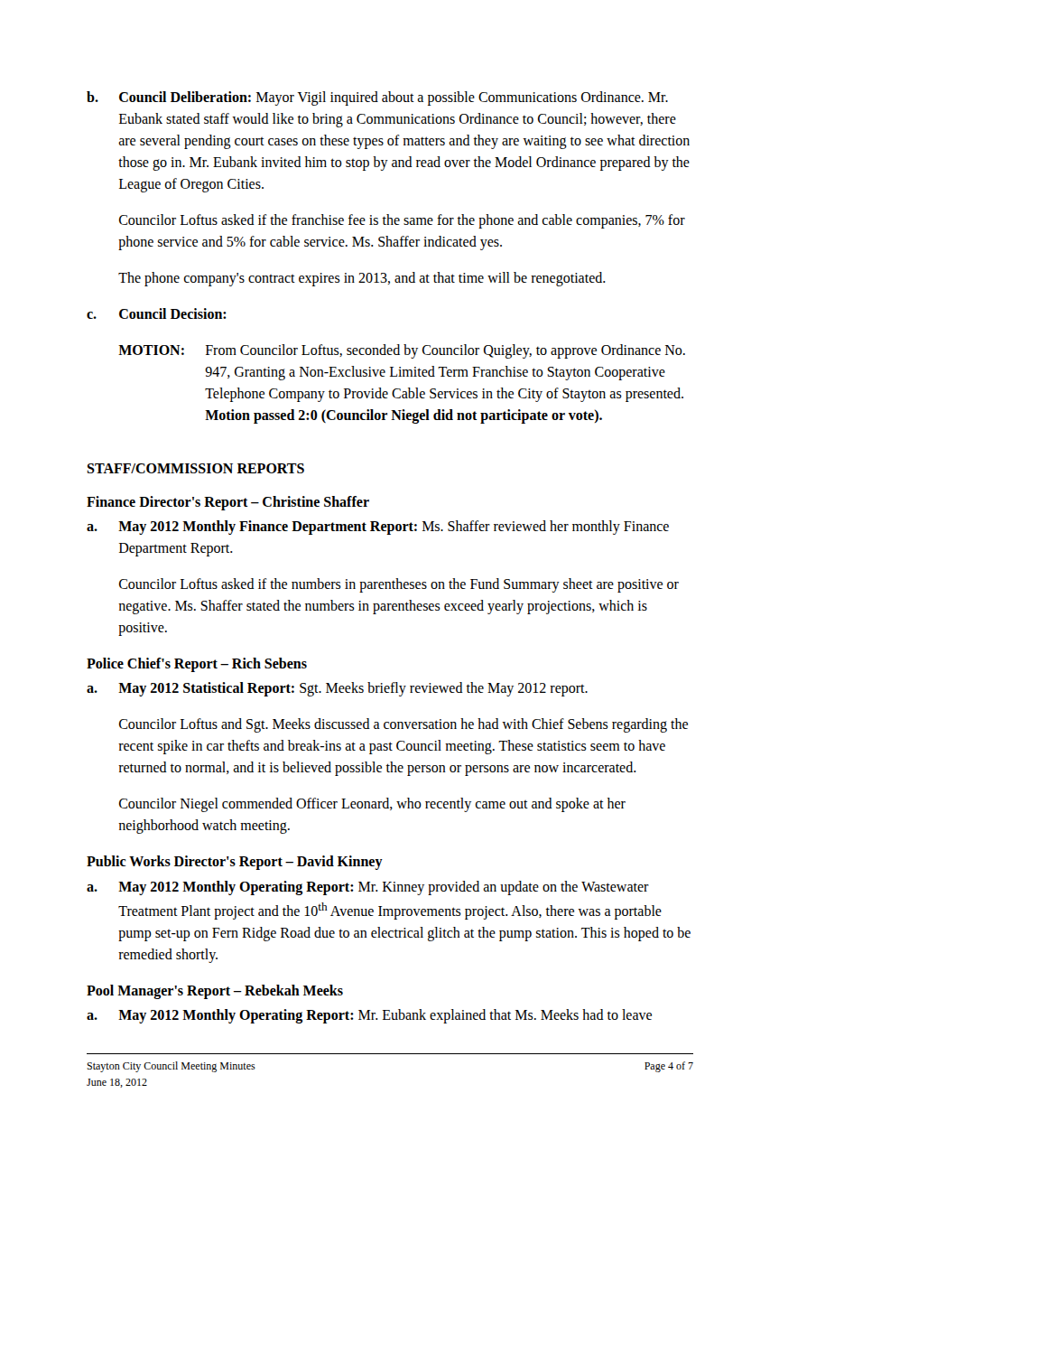b.
Council Deliberation: Mayor Vigil inquired about a possible Communications Ordinance. Mr. Eubank stated staff would like to bring a Communications Ordinance to Council; however, there are several pending court cases on these types of matters and they are waiting to see what direction those go in. Mr. Eubank invited him to stop by and read over the Model Ordinance prepared by the League of Oregon Cities.
Councilor Loftus asked if the franchise fee is the same for the phone and cable companies, 7% for phone service and 5% for cable service. Ms. Shaffer indicated yes.
The phone company's contract expires in 2013, and at that time will be renegotiated.
c.
Council Decision:
MOTION:
From Councilor Loftus, seconded by Councilor Quigley, to approve Ordinance No. 947, Granting a Non-Exclusive Limited Term Franchise to Stayton Cooperative Telephone Company to Provide Cable Services in the City of Stayton as presented. Motion passed 2:0 (Councilor Niegel did not participate or vote).
Staff/Commission Reports
Finance Director's Report – Christine Shaffer
a.
May 2012 Monthly Finance Department Report: Ms. Shaffer reviewed her monthly Finance Department Report.
Councilor Loftus asked if the numbers in parentheses on the Fund Summary sheet are positive or negative. Ms. Shaffer stated the numbers in parentheses exceed yearly projections, which is positive.
Police Chief's Report – Rich Sebens
a.
May 2012 Statistical Report: Sgt. Meeks briefly reviewed the May 2012 report.
Councilor Loftus and Sgt. Meeks discussed a conversation he had with Chief Sebens regarding the recent spike in car thefts and break-ins at a past Council meeting. These statistics seem to have returned to normal, and it is believed possible the person or persons are now incarcerated.
Councilor Niegel commended Officer Leonard, who recently came out and spoke at her neighborhood watch meeting.
Public Works Director's Report – David Kinney
a.
May 2012 Monthly Operating Report: Mr. Kinney provided an update on the Wastewater Treatment Plant project and the 10th Avenue Improvements project. Also, there was a portable pump set-up on Fern Ridge Road due to an electrical glitch at the pump station. This is hoped to be remedied shortly.
Pool Manager's Report – Rebekah Meeks
a.
May 2012 Monthly Operating Report: Mr. Eubank explained that Ms. Meeks had to leave
Stayton City Council Meeting Minutes
June 18, 2012
Page 4 of 7